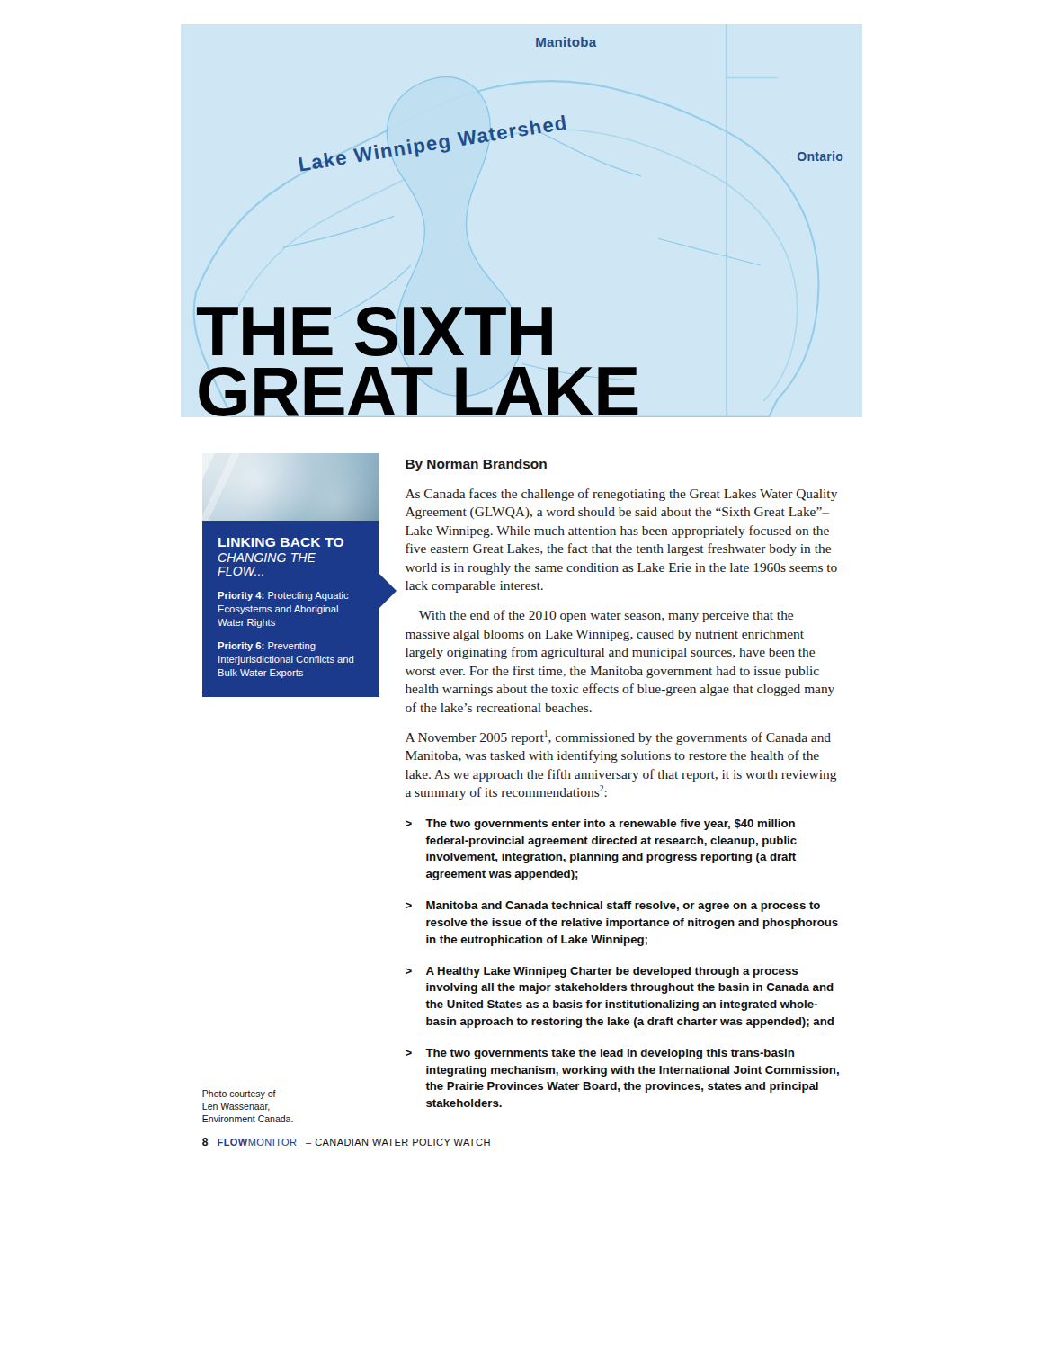Manitoba Ontario Lake Winnipeg Watershed
The Sixth
Great Lake
Linking back toChanging the Flow...
Priority 4: Protecting Aquatic Ecosystems and Aboriginal Water Rights
Priority 6: Preventing Interjurisdictional Conflicts and Bulk Water Exports
Photo courtesy of
Len Wassenaar,
Environment Canada.
By Norman Brandson
As Canada faces the challenge of renegotiating the Great Lakes Water Quality Agreement (GLWQA), a word should be said about the “Sixth Great Lake”–Lake Winnipeg. While much attention has been appropriately focused on the five eastern Great Lakes, the fact that the tenth largest freshwater body in the world is in roughly the same condition as Lake Erie in the late 1960s seems to lack comparable interest.
With the end of the 2010 open water season, many perceive that the massive algal blooms on Lake Winnipeg, caused by nutrient enrichment largely originating from agricultural and municipal sources, have been the worst ever. For the first time, the Manitoba government had to issue public health warnings about the toxic effects of blue-green algae that clogged many of the lake’s recreational beaches.
A November 2005 report1, commissioned by the governments of Canada and Manitoba, was tasked with identifying solutions to restore the health of the lake. As we approach the fifth anniversary of that report, it is worth reviewing a summary of its recommendations2:
The two governments enter into a renewable five year, $40 million federal-provincial agreement directed at research, cleanup, public involvement, integration, planning and progress reporting (a draft agreement was appended);
Manitoba and Canada technical staff resolve, or agree on a process to resolve the issue of the relative importance of nitrogen and phosphorous in the eutrophication of Lake Winnipeg;
A Healthy Lake Winnipeg Charter be developed through a process involving all the major stakeholders throughout the basin in Canada and the United States as a basis for institutionalizing an integrated whole-basin approach to restoring the lake (a draft charter was appended); and
The two governments take the lead in developing this trans-basin integrating mechanism, working with the International Joint Commission, the Prairie Provinces Water Board, the provinces, states and principal stakeholders.
8 FLOWMONITOR – CANADIAN WATER POLICY WATCH